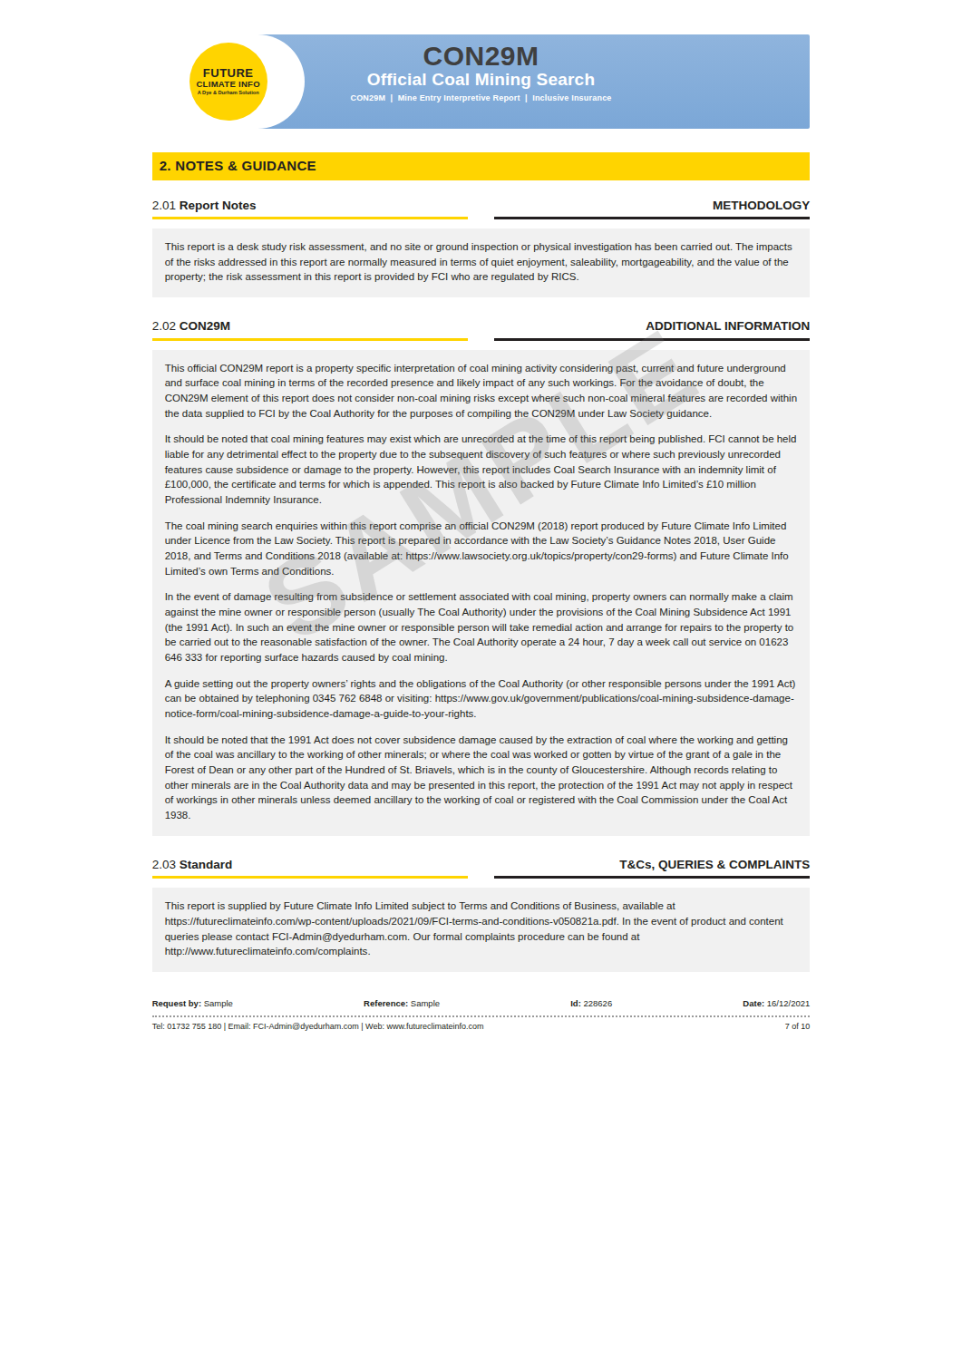FUTURE
CLIMATE INFO
A Dye & Durham Solution
CON29M
Official Coal Mining Search
CON29M | Mine Entry Interpretive Report | Inclusive Insurance
2. NOTES & GUIDANCE
2.01 Report Notes
METHODOLOGY
This report is a desk study risk assessment, and no site or ground inspection or physical investigation has been carried out. The impacts of the risks addressed in this report are normally measured in terms of quiet enjoyment, saleability, mortgageability, and the value of the property; the risk assessment in this report is provided by FCI who are regulated by RICS.
2.02 CON29M
ADDITIONAL INFORMATION
This official CON29M report is a property specific interpretation of coal mining activity considering past, current and future underground and surface coal mining in terms of the recorded presence and likely impact of any such workings. For the avoidance of doubt, the CON29M element of this report does not consider non-coal mining risks except where such non-coal mineral features are recorded within the data supplied to FCI by the Coal Authority for the purposes of compiling the CON29M under Law Society guidance.
It should be noted that coal mining features may exist which are unrecorded at the time of this report being published. FCI cannot be held liable for any detrimental effect to the property due to the subsequent discovery of such features or where such previously unrecorded features cause subsidence or damage to the property. However, this report includes Coal Search Insurance with an indemnity limit of £100,000, the certificate and terms for which is appended. This report is also backed by Future Climate Info Limited’s £10 million Professional Indemnity Insurance.
The coal mining search enquiries within this report comprise an official CON29M (2018) report produced by Future Climate Info Limited under Licence from the Law Society. This report is prepared in accordance with the Law Society’s Guidance Notes 2018, User Guide 2018, and Terms and Conditions 2018 (available at: https://www.lawsociety.org.uk/topics/property/con29-forms) and Future Climate Info Limited’s own Terms and Conditions.
In the event of damage resulting from subsidence or settlement associated with coal mining, property owners can normally make a claim against the mine owner or responsible person (usually The Coal Authority) under the provisions of the Coal Mining Subsidence Act 1991 (the 1991 Act). In such an event the mine owner or responsible person will take remedial action and arrange for repairs to the property to be carried out to the reasonable satisfaction of the owner. The Coal Authority operate a 24 hour, 7 day a week call out service on 01623 646 333 for reporting surface hazards caused by coal mining.
A guide setting out the property owners’ rights and the obligations of the Coal Authority (or other responsible persons under the 1991 Act) can be obtained by telephoning 0345 762 6848 or visiting: https://www.gov.uk/government/publications/coal-mining-subsidence-damage-notice-form/coal-mining-subsidence-damage-a-guide-to-your-rights.
It should be noted that the 1991 Act does not cover subsidence damage caused by the extraction of coal where the working and getting of the coal was ancillary to the working of other minerals; or where the coal was worked or gotten by virtue of the grant of a gale in the Forest of Dean or any other part of the Hundred of St. Briavels, which is in the county of Gloucestershire. Although records relating to other minerals are in the Coal Authority data and may be presented in this report, the protection of the 1991 Act may not apply in respect of workings in other minerals unless deemed ancillary to the working of coal or registered with the Coal Commission under the Coal Act 1938.
2.03 Standard
T&Cs, QUERIES & COMPLAINTS
This report is supplied by Future Climate Info Limited subject to Terms and Conditions of Business, available at https://futureclimateinfo.com/wp-content/uploads/2021/09/FCI-terms-and-conditions-v050821a.pdf. In the event of product and content queries please contact FCI-Admin@dyedurham.com. Our formal complaints procedure can be found at http://www.futureclimateinfo.com/complaints.
SAMPLE
Request by: Sample
Reference: Sample
Id: 228626
Date: 16/12/2021
Tel: 01732 755 180 | Email: FCI-Admin@dyedurham.com | Web: www.futureclimateinfo.com
7 of 10